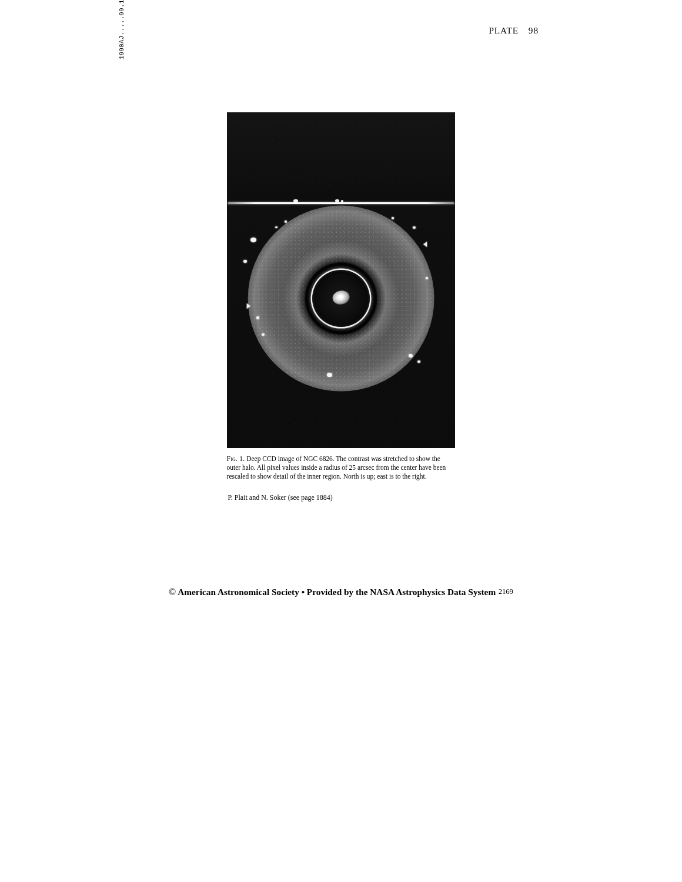PLATE98
1990AJ.....99.1883P
Fig. 1. Deep CCD image of NGC 6826. The contrast was stretched to show the outer halo. All pixel values inside a radius of 25 arcsec from the center have been rescaled to show detail of the inner region. North is up; east is to the right.
P. Plait and N. Soker (see page 1884)
© American Astronomical Society • Provided by the NASA Astrophysics Data System2169